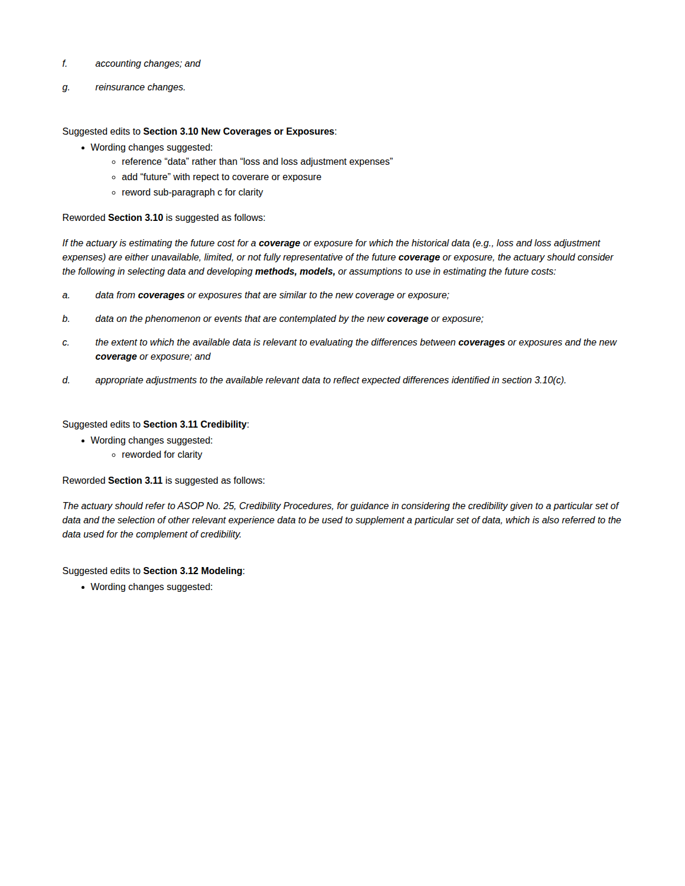f. accounting changes; and
g. reinsurance changes.
Suggested edits to Section 3.10 New Coverages or Exposures:
Wording changes suggested:
reference “data” rather than “loss and loss adjustment expenses”
add “future” with repect to coverare or exposure
reword sub-paragraph c for clarity
Reworded Section 3.10 is suggested as follows:
If the actuary is estimating the future cost for a coverage or exposure for which the historical data (e.g., loss and loss adjustment expenses) are either unavailable, limited, or not fully representative of the future coverage or exposure, the actuary should consider the following in selecting data and developing methods, models, or assumptions to use in estimating the future costs:
a. data from coverages or exposures that are similar to the new coverage or exposure;
b. data on the phenomenon or events that are contemplated by the new coverage or exposure;
c. the extent to which the available data is relevant to evaluating the differences between coverages or exposures and the new coverage or exposure; and
d. appropriate adjustments to the available relevant data to reflect expected differences identified in section 3.10(c).
Suggested edits to Section 3.11 Credibility:
Wording changes suggested:
reworded for clarity
Reworded Section 3.11 is suggested as follows:
The actuary should refer to ASOP No. 25, Credibility Procedures, for guidance in considering the credibility given to a particular set of data and the selection of other relevant experience data to be used to supplement a particular set of data, which is also referred to the data used for the complement of credibility.
Suggested edits to Section 3.12 Modeling:
Wording changes suggested: